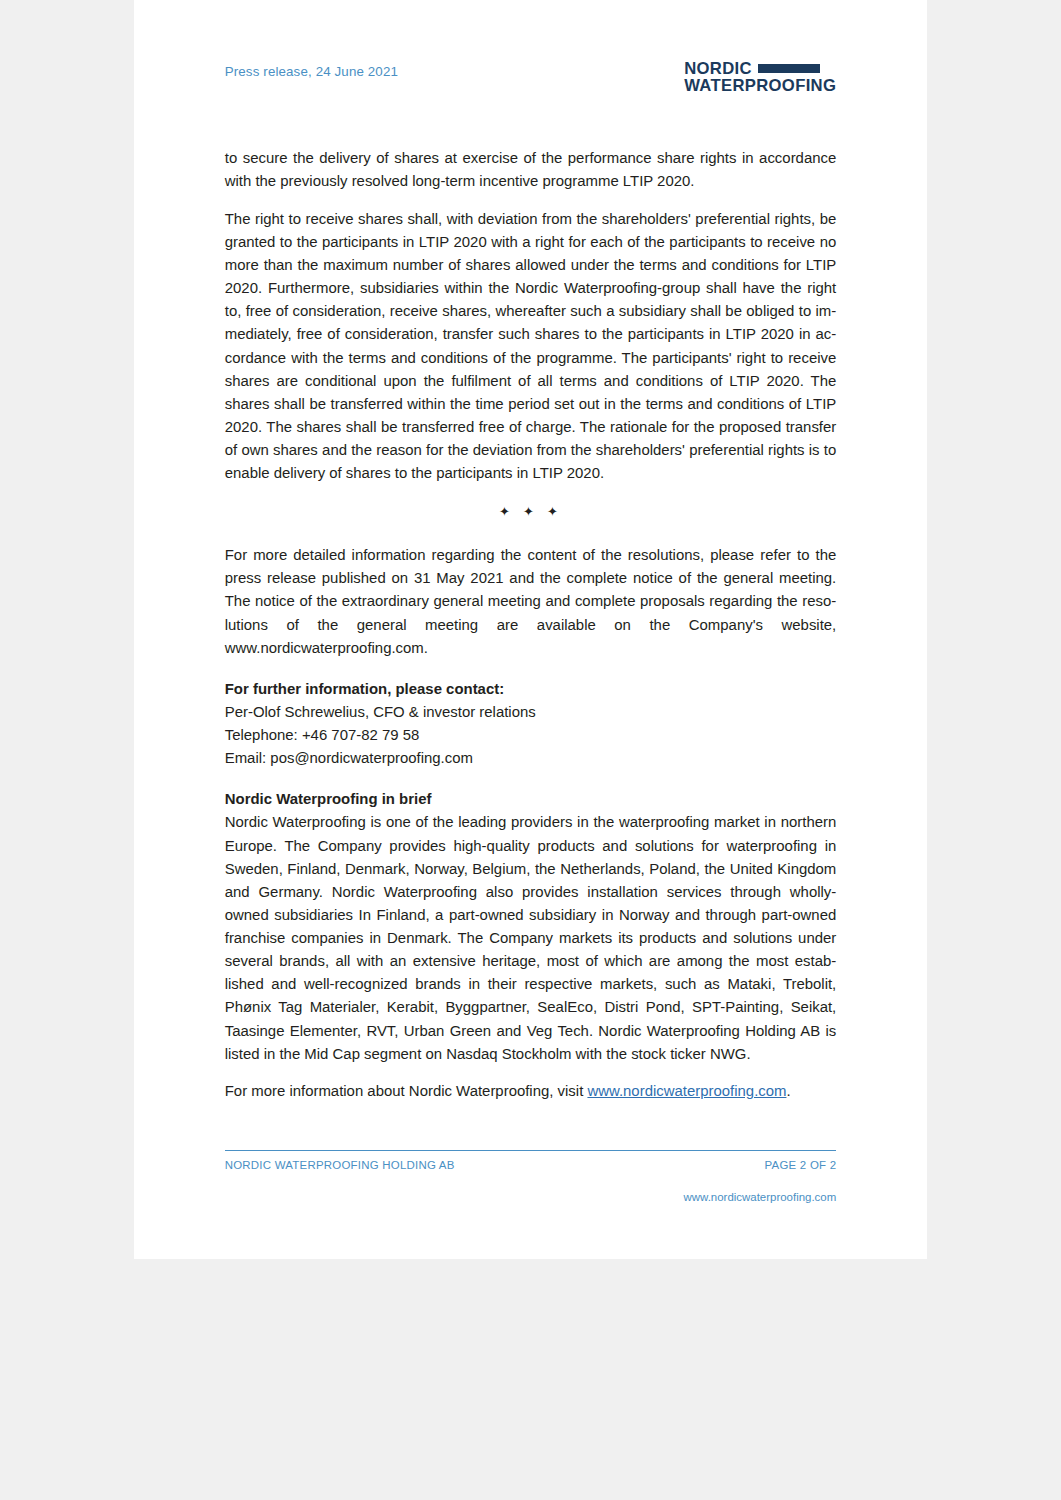Press release, 24 June 2021
NORDIC
WATERPROOFING
to secure the delivery of shares at exercise of the performance share rights in accordance with the previously resolved long-term incentive programme LTIP 2020.
The right to receive shares shall, with deviation from the shareholders' preferential rights, be granted to the participants in LTIP 2020 with a right for each of the participants to receive no more than the maximum number of shares allowed under the terms and conditions for LTIP 2020. Furthermore, subsidiaries within the Nordic Waterproofing-group shall have the right to, free of consideration, receive shares, whereafter such a subsidiary shall be obliged to immediately, free of consideration, transfer such shares to the participants in LTIP 2020 in accordance with the terms and conditions of the programme. The participants' right to receive shares are conditional upon the fulfilment of all terms and conditions of LTIP 2020. The shares shall be transferred within the time period set out in the terms and conditions of LTIP 2020. The shares shall be transferred free of charge. The rationale for the proposed transfer of own shares and the reason for the deviation from the shareholders' preferential rights is to enable delivery of shares to the participants in LTIP 2020.
✦ ✦ ✦
For more detailed information regarding the content of the resolutions, please refer to the press release published on 31 May 2021 and the complete notice of the general meeting. The notice of the extraordinary general meeting and complete proposals regarding the resolutions of the general meeting are available on the Company's website, www.nordicwaterproofing.com.
For further information, please contact:
Per-Olof Schrewelius, CFO & investor relations
Telephone: +46 707-82 79 58
Email: pos@nordicwaterproofing.com
Nordic Waterproofing in brief
Nordic Waterproofing is one of the leading providers in the waterproofing market in northern Europe. The Company provides high-quality products and solutions for waterproofing in Sweden, Finland, Denmark, Norway, Belgium, the Netherlands, Poland, the United Kingdom and Germany. Nordic Waterproofing also provides installation services through wholly-owned subsidiaries In Finland, a part-owned subsidiary in Norway and through part-owned franchise companies in Denmark. The Company markets its products and solutions under several brands, all with an extensive heritage, most of which are among the most established and well-recognized brands in their respective markets, such as Mataki, Trebolit, Phønix Tag Materialer, Kerabit, Byggpartner, SealEco, Distri Pond, SPT-Painting, Seikat, Taasinge Elementer, RVT, Urban Green and Veg Tech. Nordic Waterproofing Holding AB is listed in the Mid Cap segment on Nasdaq Stockholm with the stock ticker NWG.
For more information about Nordic Waterproofing, visit www.nordicwaterproofing.com.
NORDIC WATERPROOFING HOLDING AB
PAGE 2 OF 2
www.nordicwaterproofing.com